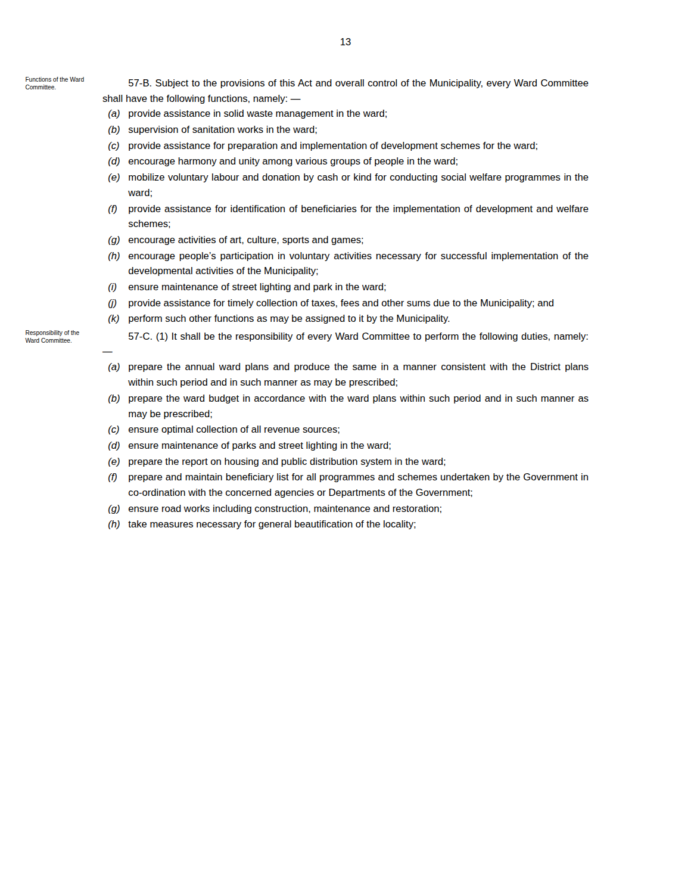13
Functions of the Ward Committee.
57-B. Subject to the provisions of this Act and overall control of the Municipality, every Ward Committee shall have the following functions, namely: —
(a) provide assistance in solid waste management in the ward;
(b) supervision of sanitation works in the ward;
(c) provide assistance for preparation and implementation of development schemes for the ward;
(d) encourage harmony and unity among various groups of people in the ward;
(e) mobilize voluntary labour and donation by cash or kind for conducting social welfare programmes in the ward;
(f) provide assistance for identification of beneficiaries for the implementation of development and welfare schemes;
(g) encourage activities of art, culture, sports and games;
(h) encourage people’s participation in voluntary activities necessary for successful implementation of the developmental activities of the Municipality;
(i) ensure maintenance of street lighting and park in the ward;
(j) provide assistance for timely collection of taxes, fees and other sums due to the Municipality; and
(k) perform such other functions as may be assigned to it by the Municipality.
Responsibility of the Ward Committee.
57-C. (1) It shall be the responsibility of every Ward Committee to perform the following duties, namely: —
(a) prepare the annual ward plans and produce the same in a manner consistent with the District plans within such period and in such manner as may be prescribed;
(b) prepare the ward budget in accordance with the ward plans within such period and in such manner as may be prescribed;
(c) ensure optimal collection of all revenue sources;
(d) ensure maintenance of parks and street lighting in the ward;
(e) prepare the report on housing and public distribution system in the ward;
(f) prepare and maintain beneficiary list for all programmes and schemes undertaken by the Government in co-ordination with the concerned agencies or Departments of the Government;
(g) ensure road works including construction, maintenance and restoration;
(h) take measures necessary for general beautification of the locality;